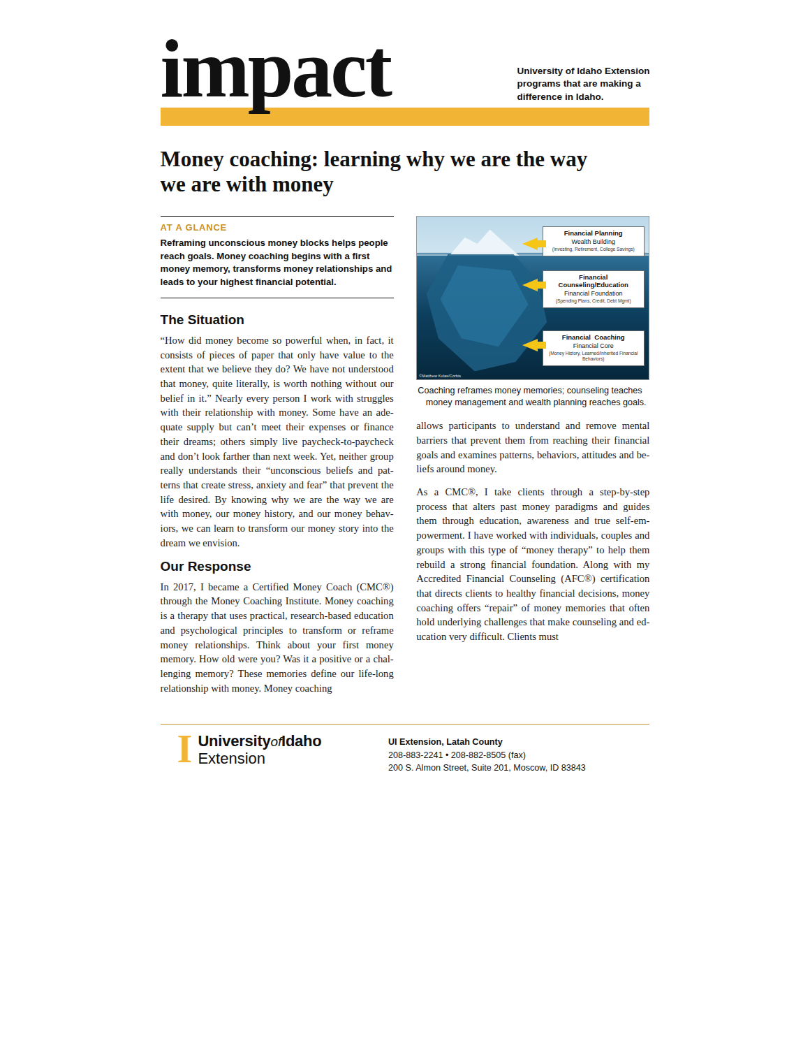impact
University of Idaho Extension
programs that are making a
difference in Idaho.
Money coaching: learning why we are the way we are with money
At a Glance
Reframing unconscious money blocks helps people reach goals. Money coaching begins with a first money memory, transforms money relationships and leads to your highest financial potential.
The Situation
“How did money become so powerful when, in fact, it consists of pieces of paper that only have value to the extent that we believe they do? We have not understood that money, quite literally, is worth nothing without our belief in it.” Nearly every person I work with struggles with their relationship with money. Some have an adequate supply but can’t meet their expenses or finance their dreams; others simply live paycheck-to-paycheck and don’t look farther than next week. Yet, neither group really understands their “unconscious beliefs and patterns that create stress, anxiety and fear” that prevent the life desired. By knowing why we are the way we are with money, our money history, and our money behaviors, we can learn to transform our money story into the dream we envision.
Our Response
In 2017, I became a Certified Money Coach (CMC®) through the Money Coaching Institute. Money coaching is a therapy that uses practical, research-based education and psychological principles to transform or reframe money relationships. Think about your first money memory. How old were you? Was it a positive or a challenging memory? These memories define our life-long relationship with money. Money coaching
Financial Planning Wealth Building (Investing, Retirement, College Savings)
Financial Counseling/Education Financial Foundation (Spending Plans, Credit, Debt Mgmt)
Financial Coaching Financial Core (Money History, Learned/Inherited Financial Behaviors)
©Matthew Kulas/Corbis
Coaching reframes money memories; counseling teaches money management and wealth planning reaches goals.
allows participants to understand and remove mental barriers that prevent them from reaching their financial goals and examines patterns, behaviors, attitudes and beliefs around money.
As a CMC®, I take clients through a step-by-step process that alters past money paradigms and guides them through education, awareness and true self-empowerment. I have worked with individuals, couples and groups with this type of “money therapy” to help them rebuild a strong financial foundation. Along with my Accredited Financial Counseling (AFC®) certification that directs clients to healthy financial decisions, money coaching offers “repair” of money memories that often hold underlying challenges that make counseling and education very difficult. Clients must
I
Universityof Idaho Extension
UI Extension, Latah County
208-883-2241 • 208-882-8505 (fax)
200 S. Almon Street, Suite 201, Moscow, ID 83843